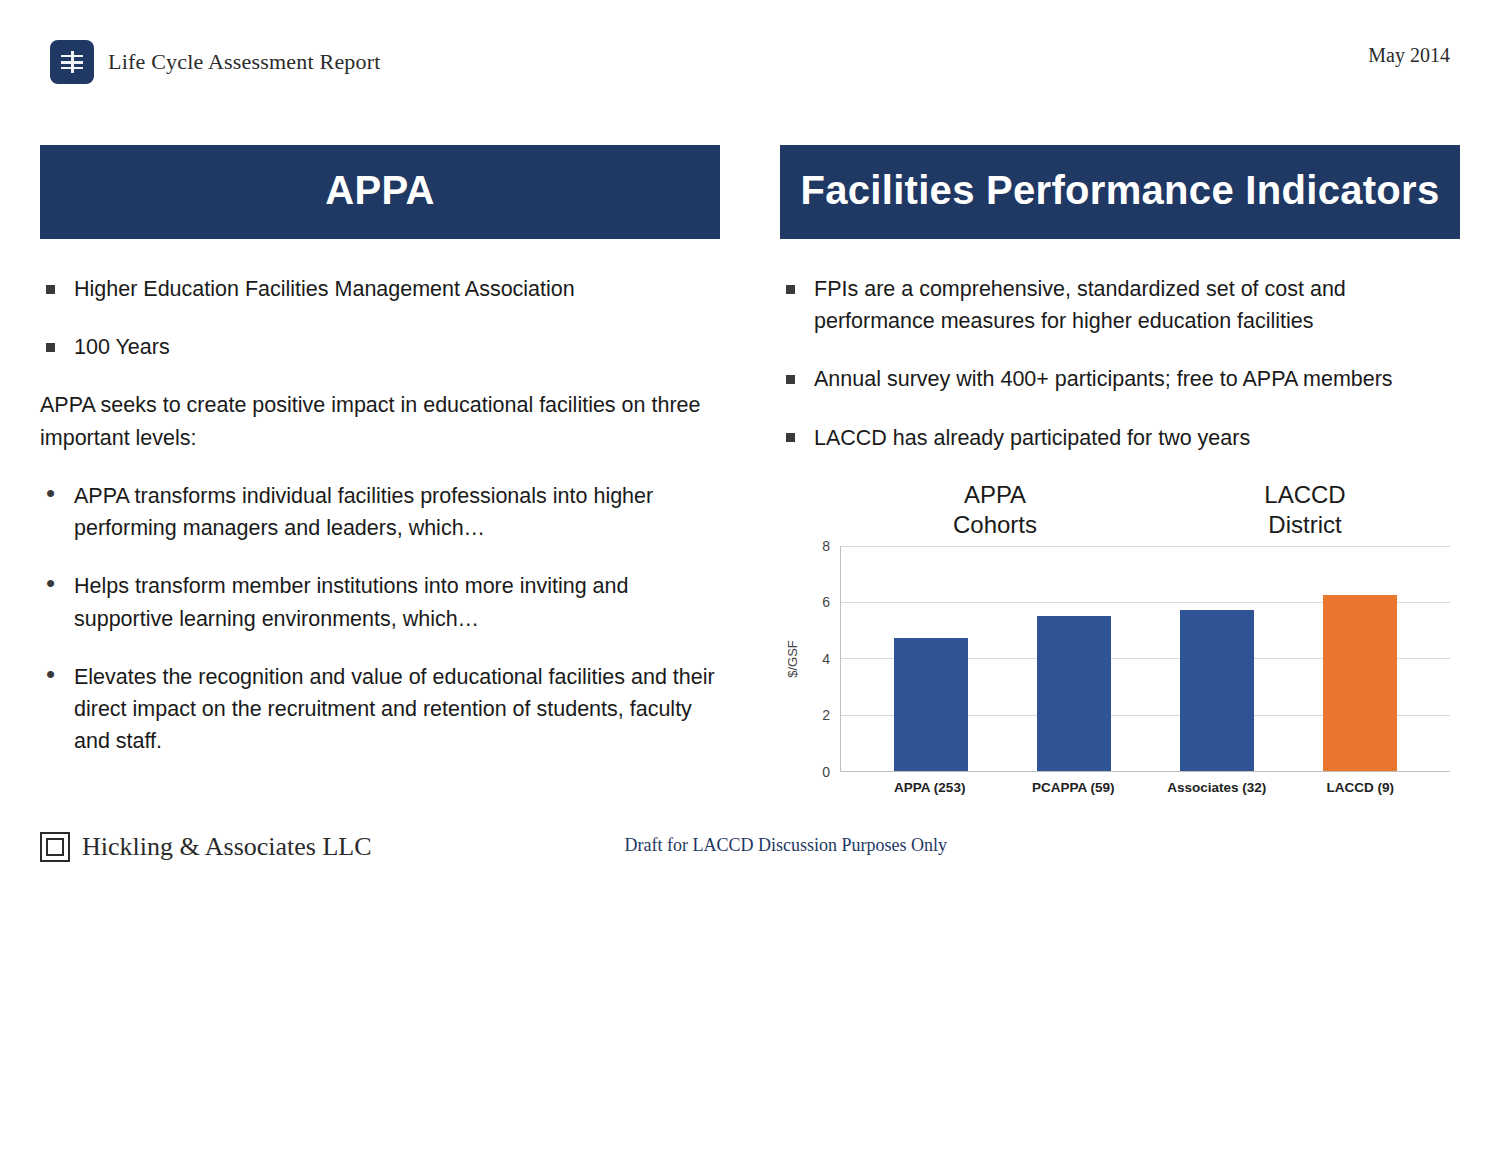Life Cycle Assessment Report
May 2014
APPA
Higher Education Facilities Management Association
100 Years
APPA seeks to create positive impact in educational facilities on three important levels:
APPA transforms individual facilities professionals into higher performing managers and leaders, which…
Helps transform member institutions into more inviting and supportive learning environments, which…
Elevates the recognition and value of educational facilities and their direct impact on the recruitment and retention of students, faculty and staff.
Facilities Performance Indicators
FPIs are a comprehensive, standardized set of cost and performance measures for higher education facilities
Annual survey with 400+ participants; free to APPA members
LACCD has already participated for two years
APPA
Cohorts
LACCD
District
$/GSF
8
6
4
2
0
APPA (253) PCAPPA (59) Associates (32) LACCD (9)
Hickling & Associates LLC
Draft for LACCD Discussion Purposes Only